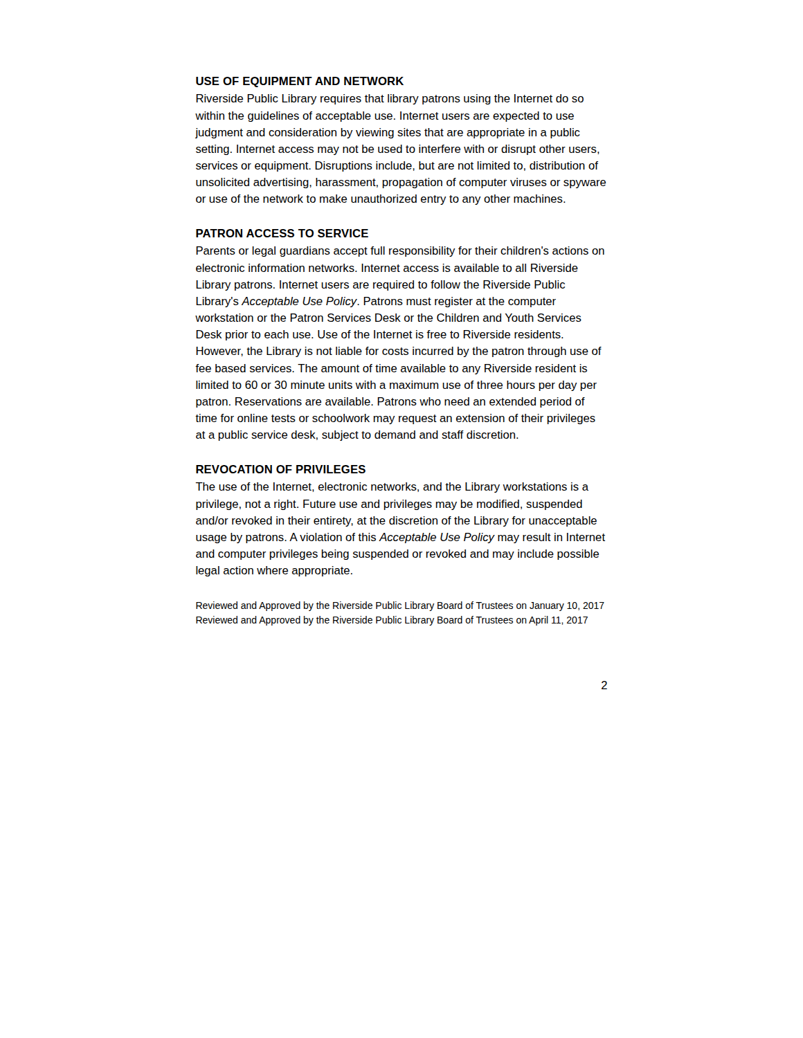Use of Equipment and Network
Riverside Public Library requires that library patrons using the Internet do so within the guidelines of acceptable use. Internet users are expected to use judgment and consideration by viewing sites that are appropriate in a public setting. Internet access may not be used to interfere with or disrupt other users, services or equipment. Disruptions include, but are not limited to, distribution of unsolicited advertising, harassment, propagation of computer viruses or spyware or use of the network to make unauthorized entry to any other machines.
Patron Access to Service
Parents or legal guardians accept full responsibility for their children's actions on electronic information networks. Internet access is available to all Riverside Library patrons. Internet users are required to follow the Riverside Public Library's Acceptable Use Policy. Patrons must register at the computer workstation or the Patron Services Desk or the Children and Youth Services Desk prior to each use. Use of the Internet is free to Riverside residents. However, the Library is not liable for costs incurred by the patron through use of fee based services. The amount of time available to any Riverside resident is limited to 60 or 30 minute units with a maximum use of three hours per day per patron. Reservations are available. Patrons who need an extended period of time for online tests or schoolwork may request an extension of their privileges at a public service desk, subject to demand and staff discretion.
Revocation of Privileges
The use of the Internet, electronic networks, and the Library workstations is a privilege, not a right. Future use and privileges may be modified, suspended and/or revoked in their entirety, at the discretion of the Library for unacceptable usage by patrons. A violation of this Acceptable Use Policy may result in Internet and computer privileges being suspended or revoked and may include possible legal action where appropriate.
Reviewed and Approved by the Riverside Public Library Board of Trustees on January 10, 2017
Reviewed and Approved by the Riverside Public Library Board of Trustees on April 11, 2017
2